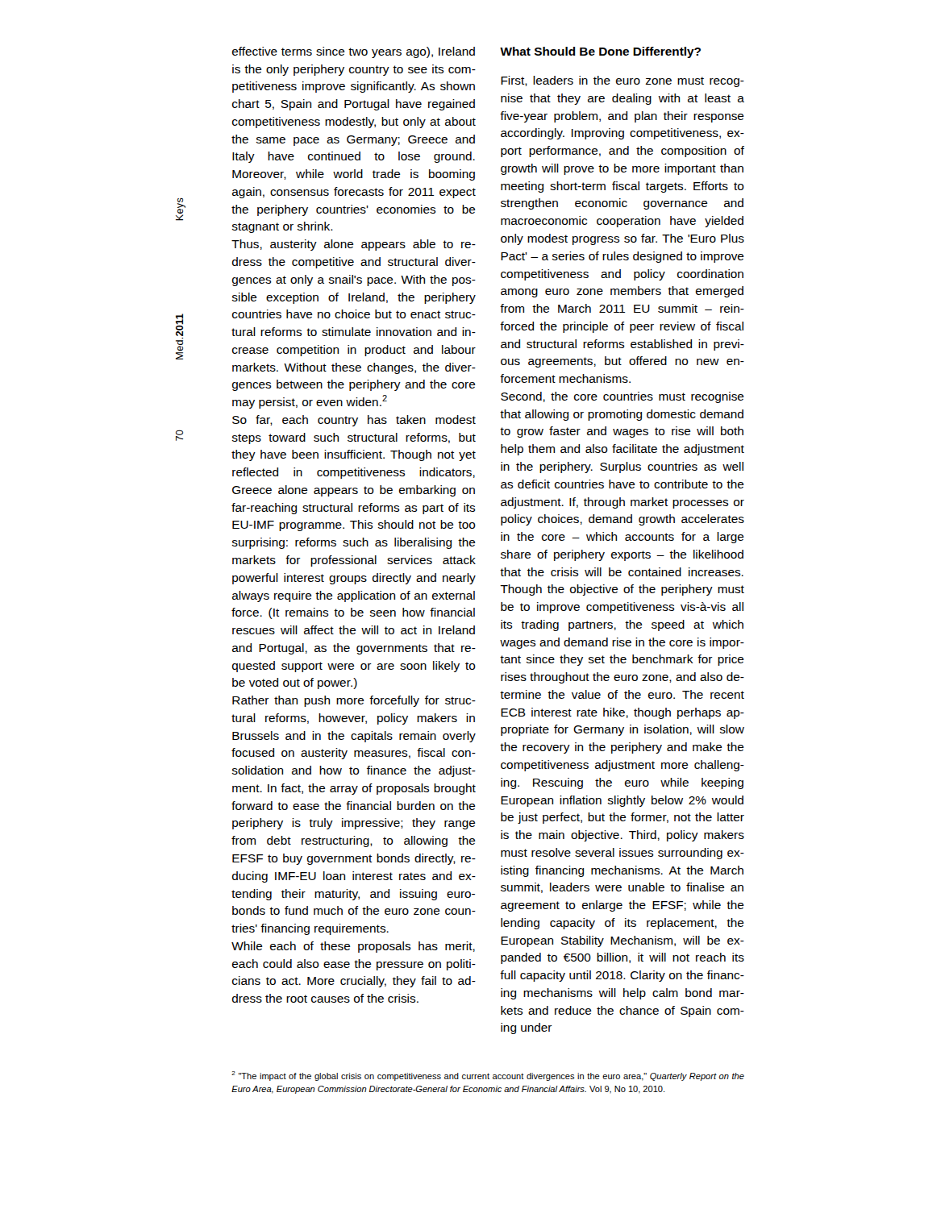Keys Med.2011 70
effective terms since two years ago), Ireland is the only periphery country to see its competitiveness improve significantly. As shown chart 5, Spain and Portugal have regained competitiveness modestly, but only at about the same pace as Germany; Greece and Italy have continued to lose ground. Moreover, while world trade is booming again, consensus forecasts for 2011 expect the periphery countries' economies to be stagnant or shrink.
Thus, austerity alone appears able to redress the competitive and structural divergences at only a snail's pace. With the possible exception of Ireland, the periphery countries have no choice but to enact structural reforms to stimulate innovation and increase competition in product and labour markets. Without these changes, the divergences between the periphery and the core may persist, or even widen.2
So far, each country has taken modest steps toward such structural reforms, but they have been insufficient. Though not yet reflected in competitiveness indicators, Greece alone appears to be embarking on far-reaching structural reforms as part of its EU-IMF programme. This should not be too surprising: reforms such as liberalising the markets for professional services attack powerful interest groups directly and nearly always require the application of an external force. (It remains to be seen how financial rescues will affect the will to act in Ireland and Portugal, as the governments that requested support were or are soon likely to be voted out of power.)
Rather than push more forcefully for structural reforms, however, policy makers in Brussels and in the capitals remain overly focused on austerity measures, fiscal consolidation and how to finance the adjustment. In fact, the array of proposals brought forward to ease the financial burden on the periphery is truly impressive; they range from debt restructuring, to allowing the EFSF to buy government bonds directly, reducing IMF-EU loan interest rates and extending their maturity, and issuing euro-bonds to fund much of the euro zone countries' financing requirements.
While each of these proposals has merit, each could also ease the pressure on politicians to act. More crucially, they fail to address the root causes of the crisis.
What Should Be Done Differently?
First, leaders in the euro zone must recognise that they are dealing with at least a five-year problem, and plan their response accordingly. Improving competitiveness, export performance, and the composition of growth will prove to be more important than meeting short-term fiscal targets. Efforts to strengthen economic governance and macroeconomic cooperation have yielded only modest progress so far. The 'Euro Plus Pact' – a series of rules designed to improve competitiveness and policy coordination among euro zone members that emerged from the March 2011 EU summit – reinforced the principle of peer review of fiscal and structural reforms established in previous agreements, but offered no new enforcement mechanisms.
Second, the core countries must recognise that allowing or promoting domestic demand to grow faster and wages to rise will both help them and also facilitate the adjustment in the periphery. Surplus countries as well as deficit countries have to contribute to the adjustment. If, through market processes or policy choices, demand growth accelerates in the core – which accounts for a large share of periphery exports – the likelihood that the crisis will be contained increases. Though the objective of the periphery must be to improve competitiveness vis-à-vis all its trading partners, the speed at which wages and demand rise in the core is important since they set the benchmark for price rises throughout the euro zone, and also determine the value of the euro. The recent ECB interest rate hike, though perhaps appropriate for Germany in isolation, will slow the recovery in the periphery and make the competitiveness adjustment more challenging. Rescuing the euro while keeping European inflation slightly below 2% would be just perfect, but the former, not the latter is the main objective. Third, policy makers must resolve several issues surrounding existing financing mechanisms. At the March summit, leaders were unable to finalise an agreement to enlarge the EFSF; while the lending capacity of its replacement, the European Stability Mechanism, will be expanded to €500 billion, it will not reach its full capacity until 2018. Clarity on the financing mechanisms will help calm bond markets and reduce the chance of Spain coming under
2 "The impact of the global crisis on competitiveness and current account divergences in the euro area," Quarterly Report on the Euro Area, European Commission Directorate-General for Economic and Financial Affairs. Vol 9, No 10, 2010.